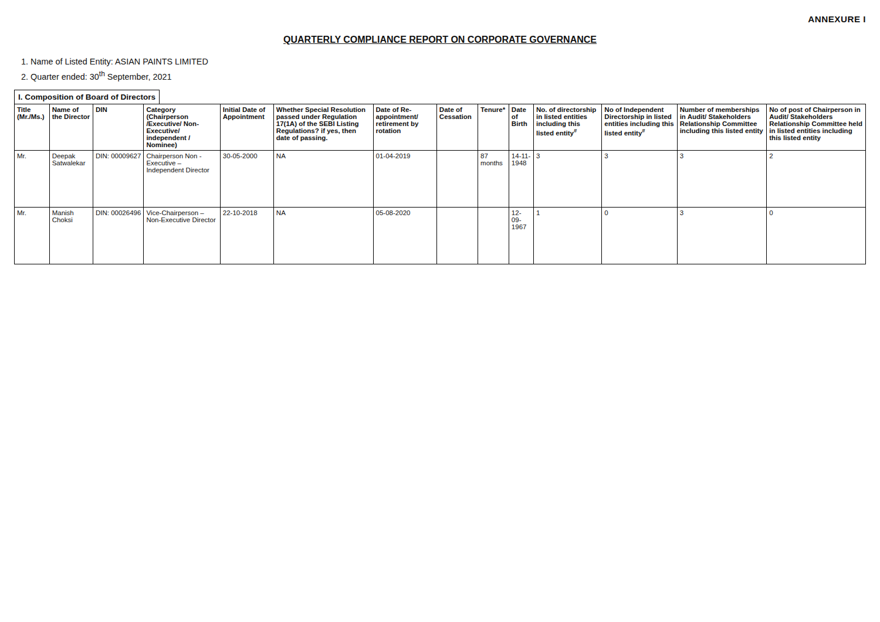ANNEXURE I
QUARTERLY COMPLIANCE REPORT ON CORPORATE GOVERNANCE
Name of Listed Entity: ASIAN PAINTS LIMITED
Quarter ended: 30th September, 2021
I. Composition of Board of Directors
| Title (Mr./Ms.) | Name of the Director | DIN | Category (Chairperson /Executive/ Non-Executive/ independent / Nominee) | Initial Date of Appointment | Whether Special Resolution passed under Regulation 17(1A) of the SEBI Listing Regulations? if yes, then date of passing. | Date of Re-appointment/ retirement by rotation | Date of Cessation | Tenure* | Date of Birth | No. of directorship in listed entities including this listed entity # | No of Independent Directorship in listed entities including this listed entity # | Number of memberships in Audit/ Stakeholders Relationship Committee including this listed entity | No of post of Chairperson in Audit/ Stakeholders Relationship Committee held in listed entities including this listed entity |
| --- | --- | --- | --- | --- | --- | --- | --- | --- | --- | --- | --- | --- | --- |
| Mr. | Deepak Satwalekar | DIN: 00009627 | Chairperson Non - Executive – Independent Director | 30-05-2000 | NA | 01-04-2019 | | 87 months | 14-11-1948 | 3 | 3 | 3 | 2 |
| Mr. | Manish Choksi | DIN: 00026496 | Vice-Chairperson – Non-Executive Director | 22-10-2018 | NA | 05-08-2020 | | | 12-09-1967 | 1 | 0 | 3 | 0 |